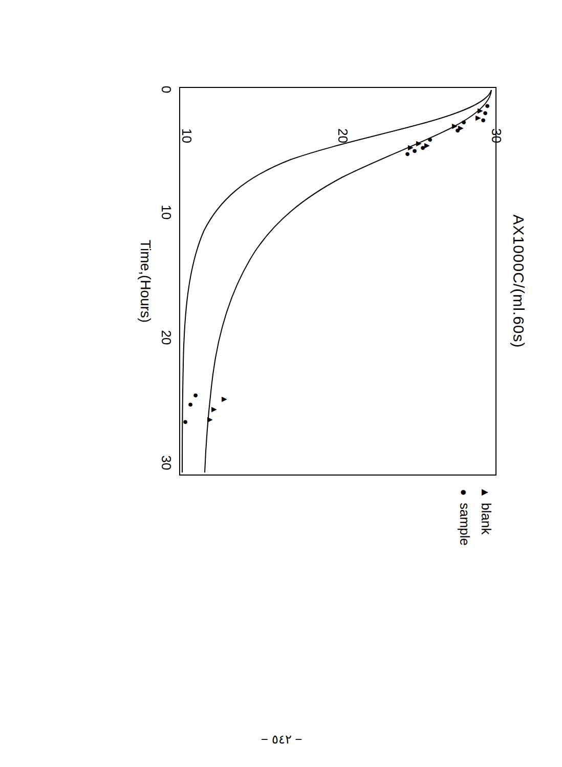AX1000C/(ml.60s)
10
20
30
0
10
20
30
Time,(Hours)
▲ blank
● sample
− ٥٤٢ −